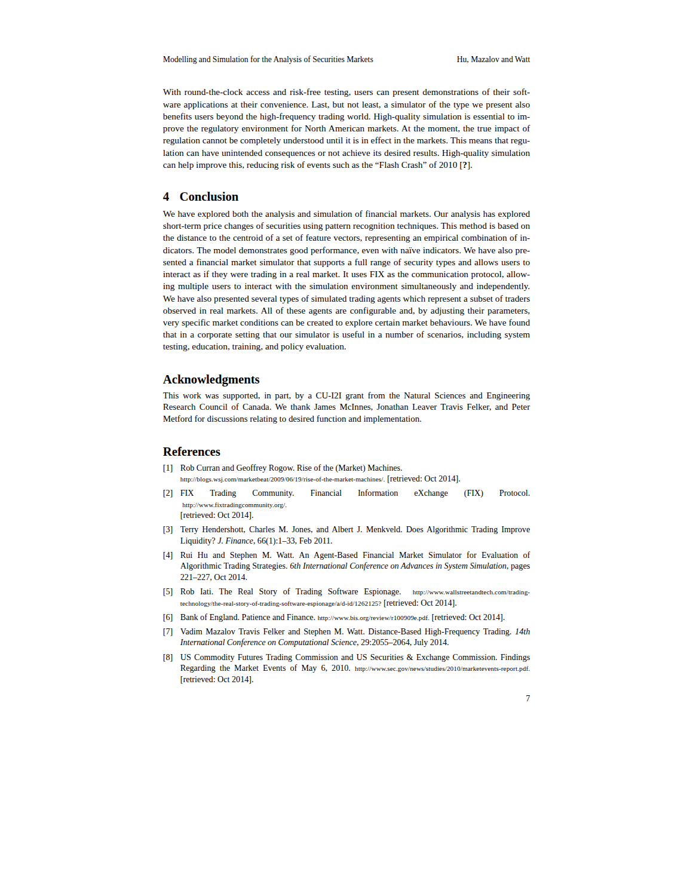Modelling and Simulation for the Analysis of Securities Markets
Hu, Mazalov and Watt
With round-the-clock access and risk-free testing, users can present demonstrations of their software applications at their convenience. Last, but not least, a simulator of the type we present also benefits users beyond the high-frequency trading world. High-quality simulation is essential to improve the regulatory environment for North American markets. At the moment, the true impact of regulation cannot be completely understood until it is in effect in the markets. This means that regulation can have unintended consequences or not achieve its desired results. High-quality simulation can help improve this, reducing risk of events such as the “Flash Crash” of 2010 [?].
4 Conclusion
We have explored both the analysis and simulation of financial markets. Our analysis has explored short-term price changes of securities using pattern recognition techniques. This method is based on the distance to the centroid of a set of feature vectors, representing an empirical combination of indicators. The model demonstrates good performance, even with naïve indicators. We have also presented a financial market simulator that supports a full range of security types and allows users to interact as if they were trading in a real market. It uses FIX as the communication protocol, allowing multiple users to interact with the simulation environment simultaneously and independently. We have also presented several types of simulated trading agents which represent a subset of traders observed in real markets. All of these agents are configurable and, by adjusting their parameters, very specific market conditions can be created to explore certain market behaviours. We have found that in a corporate setting that our simulator is useful in a number of scenarios, including system testing, education, training, and policy evaluation.
Acknowledgments
This work was supported, in part, by a CU-I2I grant from the Natural Sciences and Engineering Research Council of Canada. We thank James McInnes, Jonathan Leaver Travis Felker, and Peter Metford for discussions relating to desired function and implementation.
References
[1]
Rob Curran and Geoffrey Rogow. Rise of the (Market) Machines.
http://blogs.wsj.com/marketbeat/2009/06/19/rise-of-the-market-machines/. [retrieved: Oct 2014].
[2]
FIX Trading Community. Financial Information eXchange (FIX) Protocol. http://www.fixtradingcommunity.org/.
[retrieved: Oct 2014].
[3]
Terry Hendershott, Charles M. Jones, and Albert J. Menkveld. Does Algorithmic Trading Improve Liquidity? J. Finance, 66(1):1–33, Feb 2011.
[4]
Rui Hu and Stephen M. Watt. An Agent-Based Financial Market Simulator for Evaluation of Algorithmic Trading Strategies. 6th International Conference on Advances in System Simulation, pages 221–227, Oct 2014.
[5]
Rob Iati. The Real Story of Trading Software Espionage. http://www.wallstreetandtech.com/trading-technology/the-real-story-of-trading-software-espionage/a/d-id/1262125? [retrieved: Oct 2014].
[6]
Bank of England. Patience and Finance. http://www.bis.org/review/r100909e.pdf. [retrieved: Oct 2014].
[7]
Vadim Mazalov Travis Felker and Stephen M. Watt. Distance-Based High-Frequency Trading. 14th International Conference on Computational Science, 29:2055–2064, July 2014.
[8]
US Commodity Futures Trading Commission and US Securities & Exchange Commission. Findings Regarding the Market Events of May 6, 2010. http://www.sec.gov/news/studies/2010/marketevents-report.pdf. [retrieved: Oct 2014].
7